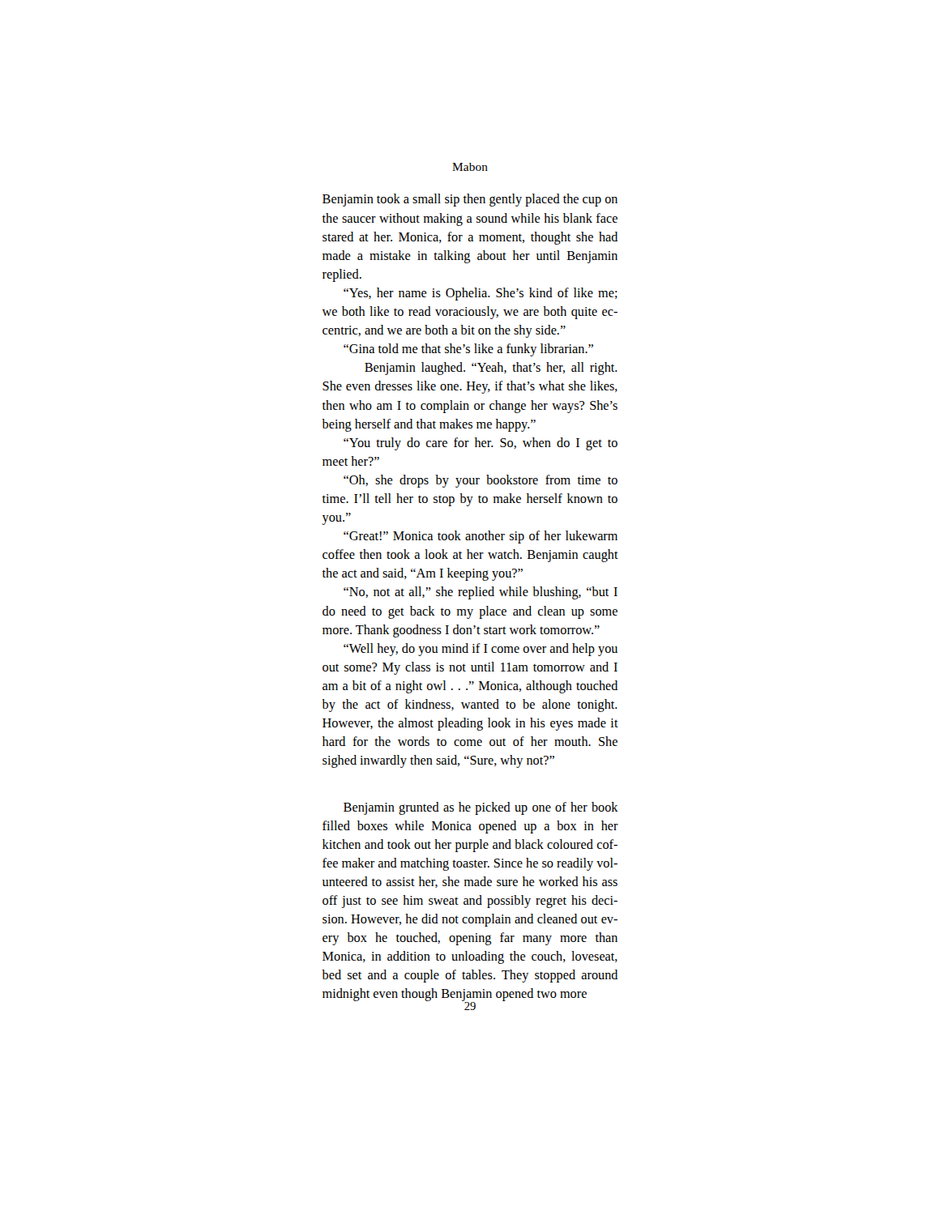Mabon
Benjamin took a small sip then gently placed the cup on the saucer without making a sound while his blank face stared at her. Monica, for a moment, thought she had made a mistake in talking about her until Benjamin replied.
“Yes, her name is Ophelia. She’s kind of like me; we both like to read voraciously, we are both quite eccentric, and we are both a bit on the shy side.”
“Gina told me that she’s like a funky librarian.”
Benjamin laughed. “Yeah, that’s her, all right. She even dresses like one. Hey, if that’s what she likes, then who am I to complain or change her ways? She’s being herself and that makes me happy.”
“You truly do care for her. So, when do I get to meet her?”
“Oh, she drops by your bookstore from time to time. I’ll tell her to stop by to make herself known to you.”
“Great!” Monica took another sip of her lukewarm coffee then took a look at her watch. Benjamin caught the act and said, “Am I keeping you?”
“No, not at all,” she replied while blushing, “but I do need to get back to my place and clean up some more. Thank goodness I don’t start work tomorrow.”
“Well hey, do you mind if I come over and help you out some? My class is not until 11am tomorrow and I am a bit of a night owl . . .” Monica, although touched by the act of kindness, wanted to be alone tonight. However, the almost pleading look in his eyes made it hard for the words to come out of her mouth. She sighed inwardly then said, “Sure, why not?”
Benjamin grunted as he picked up one of her book filled boxes while Monica opened up a box in her kitchen and took out her purple and black coloured coffee maker and matching toaster. Since he so readily volunteered to assist her, she made sure he worked his ass off just to see him sweat and possibly regret his decision. However, he did not complain and cleaned out every box he touched, opening far many more than Monica, in addition to unloading the couch, loveseat, bed set and a couple of tables. They stopped around midnight even though Benjamin opened two more
29